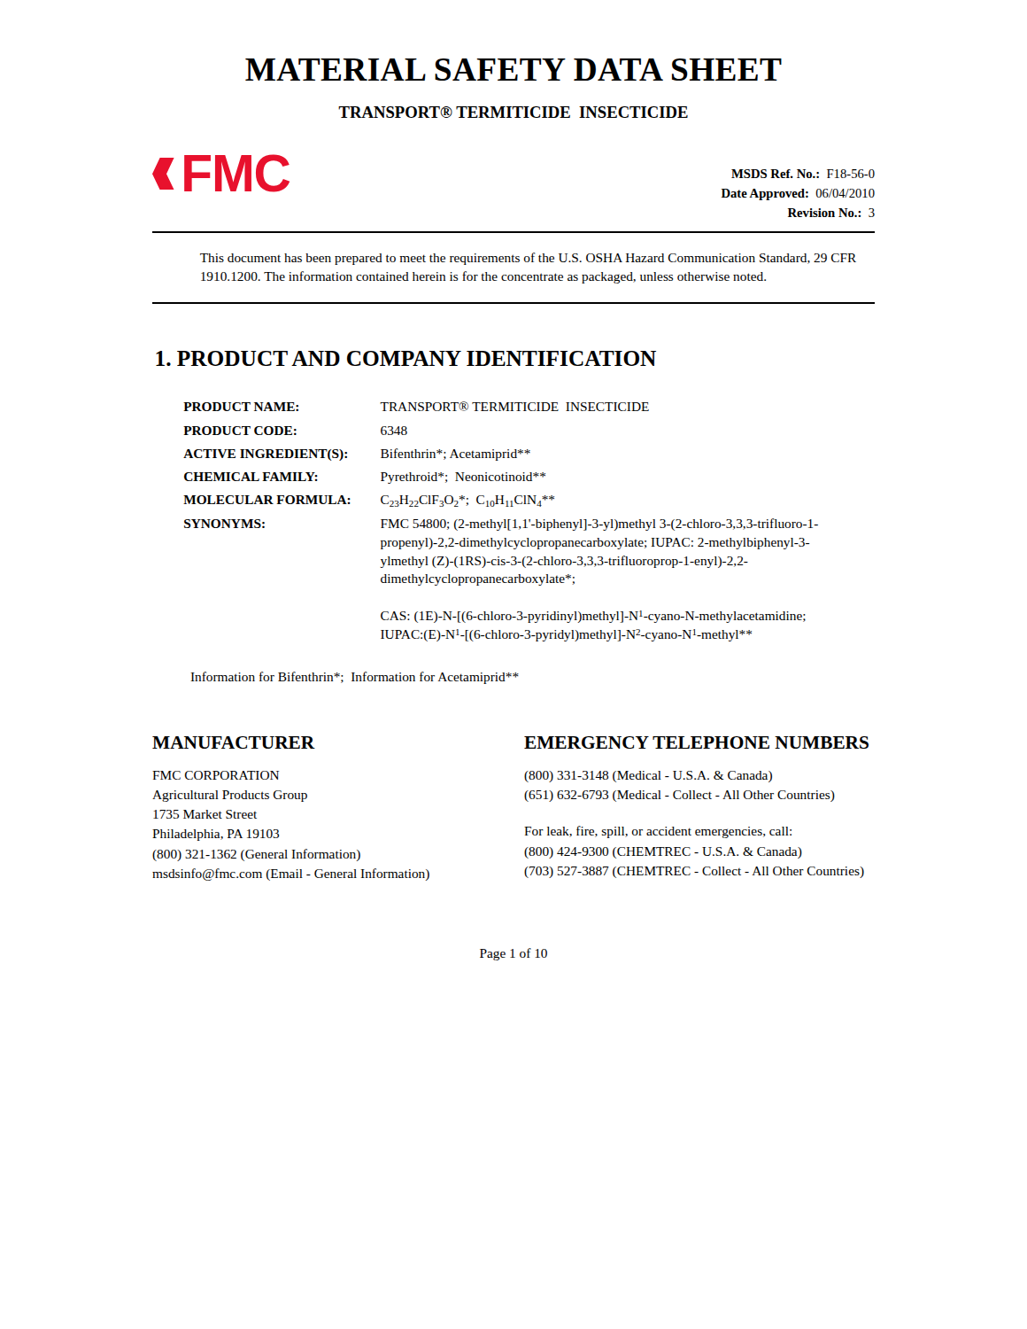MATERIAL SAFETY DATA SHEET
TRANSPORT® TERMITICIDE INSECTICIDE
FMC
MSDS Ref. No.: F18-56-0
Date Approved: 06/04/2010
Revision No.: 3
This document has been prepared to meet the requirements of the U.S. OSHA Hazard Communication Standard, 29 CFR 1910.1200. The information contained herein is for the concentrate as packaged, unless otherwise noted.
1. PRODUCT AND COMPANY IDENTIFICATION
| PRODUCT NAME: | TRANSPORT® TERMITICIDE INSECTICIDE |
| PRODUCT CODE: | 6348 |
| ACTIVE INGREDIENT(S): | Bifenthrin*; Acetamiprid** |
| CHEMICAL FAMILY: | Pyrethroid*; Neonicotinoid** |
| MOLECULAR FORMULA: | C 23 H 22 ClF 3 O 2 *; C 10 H 11 ClN 4 ** |
| SYNONYMS: | FMC 54800; (2-methyl[1,1'-biphenyl]-3-yl)methyl 3-(2-chloro-3,3,3-trifluoro-1-propenyl)-2,2-dimethylcyclopropanecarboxylate; IUPAC: 2-methylbiphenyl-3-ylmethyl (Z)-(1RS)-cis-3-(2-chloro-3,3,3-trifluoroprop-1-enyl)-2,2-dimethylcyclopropanecarboxylate*; CAS: (1E)-N-[(6-chloro-3-pyridinyl)methyl]-N 1 -cyano-N-methylacetamidine; IUPAC:(E)-N 1 -[(6-chloro-3-pyridyl)methyl]-N 2 -cyano-N 1 -methyl** |
Information for Bifenthrin*; Information for Acetamiprid**
MANUFACTURER
FMC CORPORATION
Agricultural Products Group
1735 Market Street
Philadelphia, PA 19103
(800) 321-1362 (General Information)
msdsinfo@fmc.com (Email - General Information)
EMERGENCY TELEPHONE NUMBERS
(800) 331-3148 (Medical - U.S.A. & Canada)
(651) 632-6793 (Medical - Collect - All Other Countries)
For leak, fire, spill, or accident emergencies, call:
(800) 424-9300 (CHEMTREC - U.S.A. & Canada)
(703) 527-3887 (CHEMTREC - Collect - All Other Countries)
Page 1 of 10